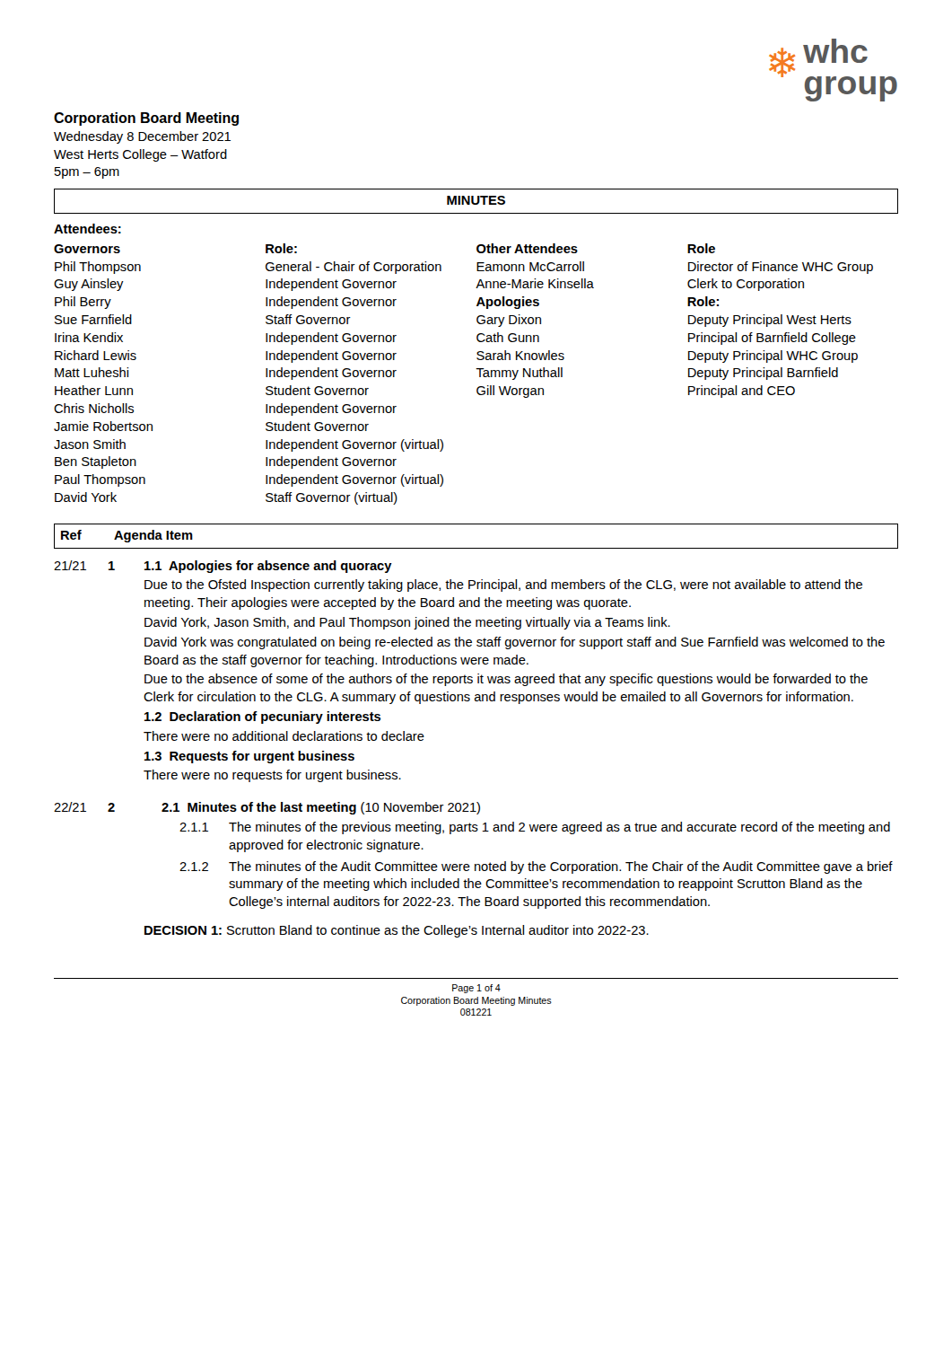❄ whc
group
Corporation Board Meeting
Wednesday 8 December 2021
West Herts College – Watford
5pm – 6pm
MINUTES
Attendees:
| Governors | Role: | Other Attendees | Role |
| Phil Thompson | General - Chair of Corporation | Eamonn McCarroll | Director of Finance WHC Group |
| Guy Ainsley | Independent Governor | Anne-Marie Kinsella | Clerk to Corporation |
| Phil Berry | Independent Governor | Apologies | Role: |
| Sue Farnfield | Staff Governor | Gary Dixon | Deputy Principal West Herts |
| Irina Kendix | Independent Governor | Cath Gunn | Principal of Barnfield College |
| Richard Lewis | Independent Governor | Sarah Knowles | Deputy Principal WHC Group |
| Matt Luheshi | Independent Governor | Tammy Nuthall | Deputy Principal Barnfield |
| Heather Lunn | Student Governor | Gill Worgan | Principal and CEO |
| Chris Nicholls | Independent Governor | | |
| Jamie Robertson | Student Governor | | |
| Jason Smith | Independent Governor (virtual) | | |
| Ben Stapleton | Independent Governor | | |
| Paul Thompson | Independent Governor (virtual) | | |
| David York | Staff Governor (virtual) | | |
Ref Agenda Item
21/21
1
1.1 Apologies for absence and quoracy
Due to the Ofsted Inspection currently taking place, the Principal, and members of the CLG, were not available to attend the meeting. Their apologies were accepted by the Board and the meeting was quorate.
David York, Jason Smith, and Paul Thompson joined the meeting virtually via a Teams link.
David York was congratulated on being re-elected as the staff governor for support staff and Sue Farnfield was welcomed to the Board as the staff governor for teaching. Introductions were made.
Due to the absence of some of the authors of the reports it was agreed that any specific questions would be forwarded to the Clerk for circulation to the CLG. A summary of questions and responses would be emailed to all Governors for information.
1.2 Declaration of pecuniary interests
There were no additional declarations to declare
1.3 Requests for urgent business
There were no requests for urgent business.
22/21
2
2.1 Minutes of the last meeting (10 November 2021)
2.1.1
The minutes of the previous meeting, parts 1 and 2 were agreed as a true and accurate record of the meeting and approved for electronic signature.
2.1.2
The minutes of the Audit Committee were noted by the Corporation. The Chair of the Audit Committee gave a brief summary of the meeting which included the Committee’s recommendation to reappoint Scrutton Bland as the College’s internal auditors for 2022-23. The Board supported this recommendation.
DECISION 1: Scrutton Bland to continue as the College’s Internal auditor into 2022-23.
Page 1 of 4
Corporation Board Meeting Minutes
081221